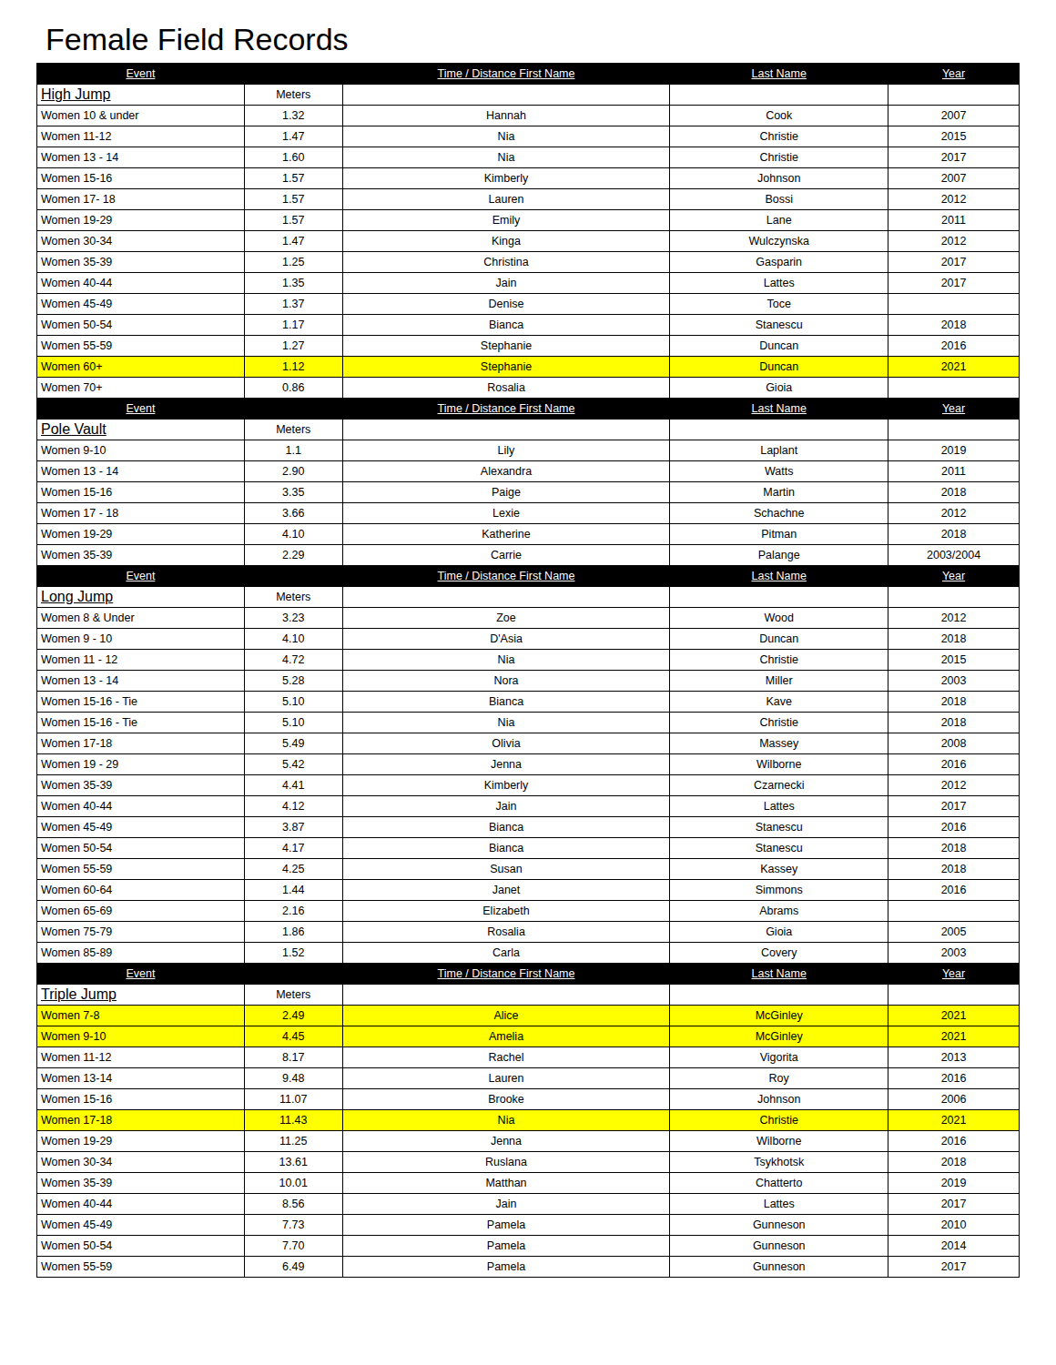Female Field Records
| Event | | Time / Distance First Name | Last Name | Year |
| High Jump | Meters | | | |
| Women 10 & under | 1.32 | Hannah | Cook | 2007 |
| Women 11-12 | 1.47 | Nia | Christie | 2015 |
| Women 13 - 14 | 1.60 | Nia | Christie | 2017 |
| Women 15-16 | 1.57 | Kimberly | Johnson | 2007 |
| Women 17- 18 | 1.57 | Lauren | Bossi | 2012 |
| Women 19-29 | 1.57 | Emily | Lane | 2011 |
| Women 30-34 | 1.47 | Kinga | Wulczynska | 2012 |
| Women 35-39 | 1.25 | Christina | Gasparin | 2017 |
| Women 40-44 | 1.35 | Jain | Lattes | 2017 |
| Women 45-49 | 1.37 | Denise | Toce | |
| Women 50-54 | 1.17 | Bianca | Stanescu | 2018 |
| Women 55-59 | 1.27 | Stephanie | Duncan | 2016 |
| Women 60+ | 1.12 | Stephanie | Duncan | 2021 |
| Women 70+ | 0.86 | Rosalia | Gioia | |
| Event | | Time / Distance First Name | Last Name | Year |
| Pole Vault | Meters | | | |
| Women 9-10 | 1.1 | Lily | Laplant | 2019 |
| Women 13 - 14 | 2.90 | Alexandra | Watts | 2011 |
| Women 15-16 | 3.35 | Paige | Martin | 2018 |
| Women 17 - 18 | 3.66 | Lexie | Schachne | 2012 |
| Women 19-29 | 4.10 | Katherine | Pitman | 2018 |
| Women 35-39 | 2.29 | Carrie | Palange | 2003/2004 |
| Event | | Time / Distance First Name | Last Name | Year |
| Long Jump | Meters | | | |
| Women 8 & Under | 3.23 | Zoe | Wood | 2012 |
| Women 9 - 10 | 4.10 | D'Asia | Duncan | 2018 |
| Women 11 - 12 | 4.72 | Nia | Christie | 2015 |
| Women 13 - 14 | 5.28 | Nora | Miller | 2003 |
| Women 15-16 - Tie | 5.10 | Bianca | Kave | 2018 |
| Women 15-16 - Tie | 5.10 | Nia | Christie | 2018 |
| Women 17-18 | 5.49 | Olivia | Massey | 2008 |
| Women 19 - 29 | 5.42 | Jenna | Wilborne | 2016 |
| Women 35-39 | 4.41 | Kimberly | Czarnecki | 2012 |
| Women 40-44 | 4.12 | Jain | Lattes | 2017 |
| Women 45-49 | 3.87 | Bianca | Stanescu | 2016 |
| Women 50-54 | 4.17 | Bianca | Stanescu | 2018 |
| Women 55-59 | 4.25 | Susan | Kassey | 2018 |
| Women 60-64 | 1.44 | Janet | Simmons | 2016 |
| Women 65-69 | 2.16 | Elizabeth | Abrams | |
| Women 75-79 | 1.86 | Rosalia | Gioia | 2005 |
| Women 85-89 | 1.52 | Carla | Covery | 2003 |
| Event | | Time / Distance First Name | Last Name | Year |
| Triple Jump | Meters | | | |
| Women 7-8 | 2.49 | Alice | McGinley | 2021 |
| Women 9-10 | 4.45 | Amelia | McGinley | 2021 |
| Women 11-12 | 8.17 | Rachel | Vigorita | 2013 |
| Women 13-14 | 9.48 | Lauren | Roy | 2016 |
| Women 15-16 | 11.07 | Brooke | Johnson | 2006 |
| Women 17-18 | 11.43 | Nia | Christie | 2021 |
| Women 19-29 | 11.25 | Jenna | Wilborne | 2016 |
| Women 30-34 | 13.61 | Ruslana | Tsykhotsk | 2018 |
| Women 35-39 | 10.01 | Matthan | Chatterto | 2019 |
| Women 40-44 | 8.56 | Jain | Lattes | 2017 |
| Women 45-49 | 7.73 | Pamela | Gunneson | 2010 |
| Women 50-54 | 7.70 | Pamela | Gunneson | 2014 |
| Women 55-59 | 6.49 | Pamela | Gunneson | 2017 |